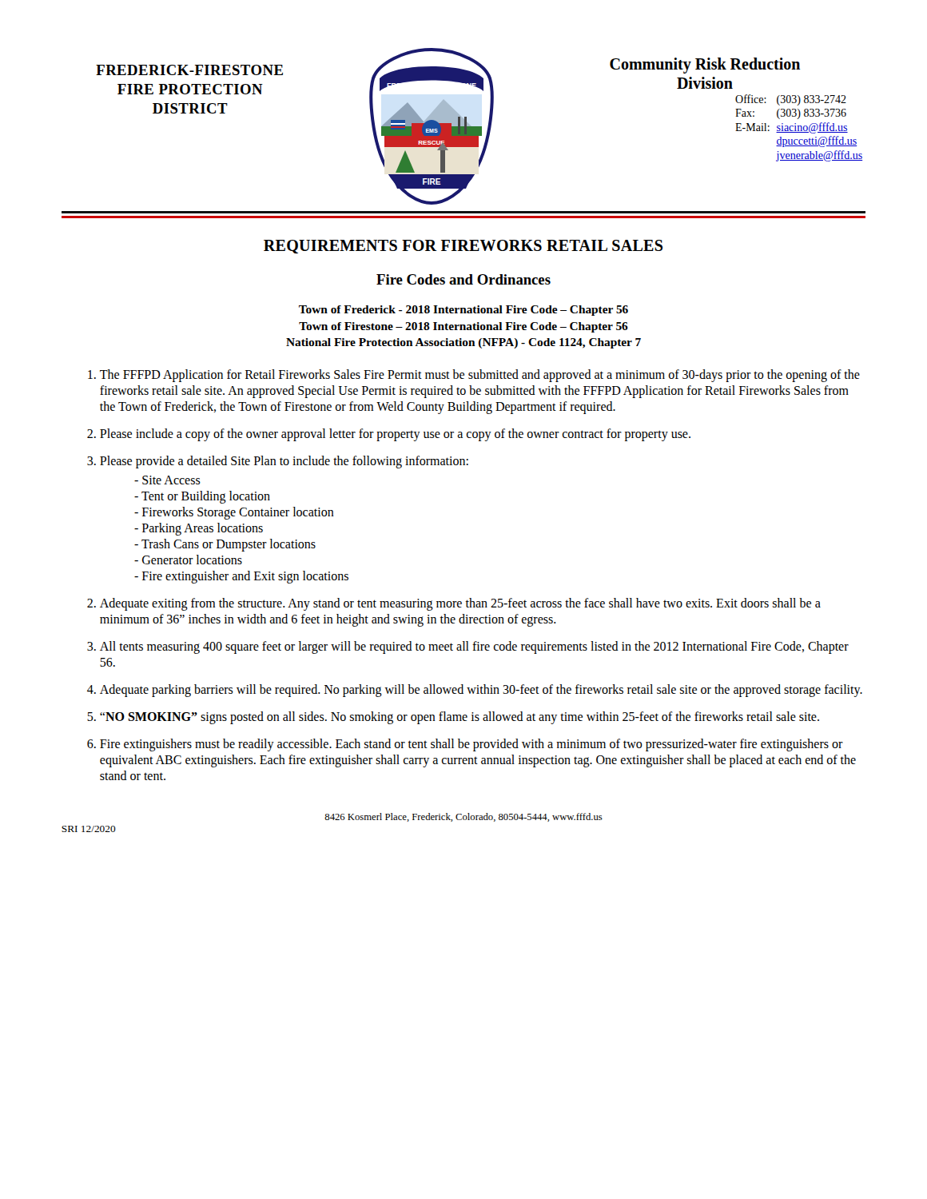FREDERICK-FIRESTONE
FIRE PROTECTION
DISTRICT
FREDERICK - FIRESTONE EMS RESCUE FIRE
Community Risk Reduction
Division
| Office: | (303) 833-2742 |
| Fax: | (303) 833-3736 |
| E-Mail: | siacino@fffd.us |
| | dpuccetti@fffd.us |
| | jvenerable@fffd.us |
REQUIREMENTS FOR FIREWORKS RETAIL SALES
Fire Codes and Ordinances
Town of Frederick - 2018 International Fire Code – Chapter 56
Town of Firestone – 2018 International Fire Code – Chapter 56
National Fire Protection Association (NFPA) - Code 1124, Chapter 7
The FFFPD Application for Retail Fireworks Sales Fire Permit must be submitted and approved at a minimum of 30-days prior to the opening of the fireworks retail sale site. An approved Special Use Permit is required to be submitted with the FFFPD Application for Retail Fireworks Sales from the Town of Frederick, the Town of Firestone or from Weld County Building Department if required.
Please include a copy of the owner approval letter for property use or a copy of the owner contract for property use.
Please provide a detailed Site Plan to include the following information:
- Site Access
- Tent or Building location
- Fireworks Storage Container location
- Parking Areas locations
- Trash Cans or Dumpster locations
- Generator locations
- Fire extinguisher and Exit sign locations
Adequate exiting from the structure. Any stand or tent measuring more than 25-feet across the face shall have two exits. Exit doors shall be a minimum of 36” inches in width and 6 feet in height and swing in the direction of egress.
All tents measuring 400 square feet or larger will be required to meet all fire code requirements listed in the 2012 International Fire Code, Chapter 56.
Adequate parking barriers will be required. No parking will be allowed within 30-feet of the fireworks retail sale site or the approved storage facility.
“NO SMOKING” signs posted on all sides. No smoking or open flame is allowed at any time within 25-feet of the fireworks retail sale site.
Fire extinguishers must be readily accessible. Each stand or tent shall be provided with a minimum of two pressurized-water fire extinguishers or equivalent ABC extinguishers. Each fire extinguisher shall carry a current annual inspection tag. One extinguisher shall be placed at each end of the stand or tent.
8426 Kosmerl Place, Frederick, Colorado, 80504-5444, www.fffd.us
SRI 12/2020